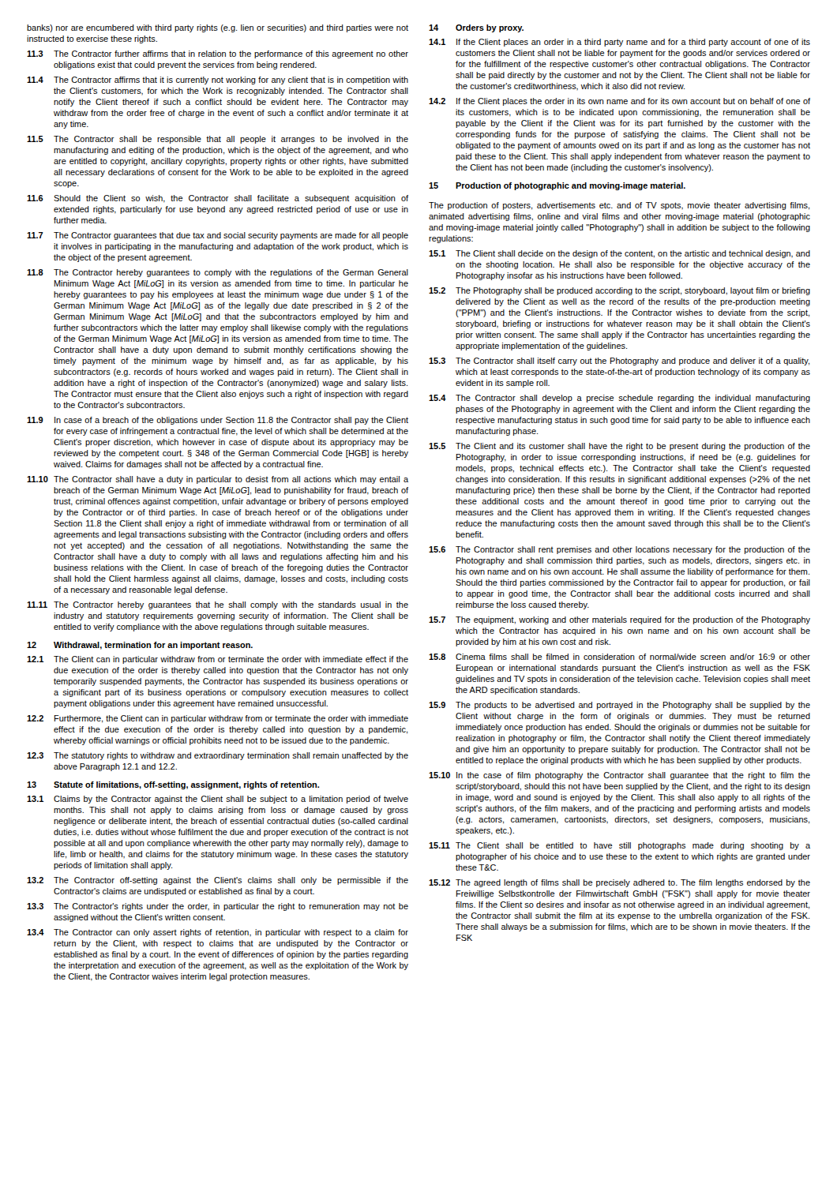banks) nor are encumbered with third party rights (e.g. lien or securities) and third parties were not instructed to exercise these rights.
11.3
The Contractor further affirms that in relation to the performance of this agreement no other obligations exist that could prevent the services from being rendered.
11.4
The Contractor affirms that it is currently not working for any client that is in competition with the Client's customers, for which the Work is recognizably intended. The Contractor shall notify the Client thereof if such a conflict should be evident here. The Contractor may withdraw from the order free of charge in the event of such a conflict and/or terminate it at any time.
11.5
The Contractor shall be responsible that all people it arranges to be involved in the manufacturing and editing of the production, which is the object of the agreement, and who are entitled to copyright, ancillary copyrights, property rights or other rights, have submitted all necessary declarations of consent for the Work to be able to be exploited in the agreed scope.
11.6
Should the Client so wish, the Contractor shall facilitate a subsequent acquisition of extended rights, particularly for use beyond any agreed restricted period of use or use in further media.
11.7
The Contractor guarantees that due tax and social security payments are made for all people it involves in participating in the manufacturing and adaptation of the work product, which is the object of the present agreement.
11.8
The Contractor hereby guarantees to comply with the regulations of the German General Minimum Wage Act [MiLoG] in its version as amended from time to time. In particular he hereby guarantees to pay his employees at least the minimum wage due under § 1 of the German Minimum Wage Act [MiLoG] as of the legally due date prescribed in § 2 of the German Minimum Wage Act [MiLoG] and that the subcontractors employed by him and further subcontractors which the latter may employ shall likewise comply with the regulations of the German Minimum Wage Act [MiLoG] in its version as amended from time to time. The Contractor shall have a duty upon demand to submit monthly certifications showing the timely payment of the minimum wage by himself and, as far as applicable, by his subcontractors (e.g. records of hours worked and wages paid in return). The Client shall in addition have a right of inspection of the Contractor's (anonymized) wage and salary lists. The Contractor must ensure that the Client also enjoys such a right of inspection with regard to the Contractor's subcontractors.
11.9
In case of a breach of the obligations under Section 11.8 the Contractor shall pay the Client for every case of infringement a contractual fine, the level of which shall be determined at the Client's proper discretion, which however in case of dispute about its appropriacy may be reviewed by the competent court. § 348 of the German Commercial Code [HGB] is hereby waived. Claims for damages shall not be affected by a contractual fine.
11.10
The Contractor shall have a duty in particular to desist from all actions which may entail a breach of the German Minimum Wage Act [MiLoG], lead to punishability for fraud, breach of trust, criminal offences against competition, unfair advantage or bribery of persons employed by the Contractor or of third parties. In case of breach hereof or of the obligations under Section 11.8 the Client shall enjoy a right of immediate withdrawal from or termination of all agreements and legal transactions subsisting with the Contractor (including orders and offers not yet accepted) and the cessation of all negotiations. Notwithstanding the same the Contractor shall have a duty to comply with all laws and regulations affecting him and his business relations with the Client. In case of breach of the foregoing duties the Contractor shall hold the Client harmless against all claims, damage, losses and costs, including costs of a necessary and reasonable legal defense.
11.11
The Contractor hereby guarantees that he shall comply with the standards usual in the industry and statutory requirements governing security of information. The Client shall be entitled to verify compliance with the above regulations through suitable measures.
12
Withdrawal, termination for an important reason.
12.1
The Client can in particular withdraw from or terminate the order with immediate effect if the due execution of the order is thereby called into question that the Contractor has not only temporarily suspended payments, the Contractor has suspended its business operations or a significant part of its business operations or compulsory execution measures to collect payment obligations under this agreement have remained unsuccessful.
12.2
Furthermore, the Client can in particular withdraw from or terminate the order with immediate effect if the due execution of the order is thereby called into question by a pandemic, whereby official warnings or official prohibits need not to be issued due to the pandemic.
12.3
The statutory rights to withdraw and extraordinary termination shall remain unaffected by the above Paragraph 12.1 and 12.2.
13
Statute of limitations, off-setting, assignment, rights of retention.
13.1
Claims by the Contractor against the Client shall be subject to a limitation period of twelve months. This shall not apply to claims arising from loss or damage caused by gross negligence or deliberate intent, the breach of essential contractual duties (so-called cardinal duties, i.e. duties without whose fulfilment the due and proper execution of the contract is not possible at all and upon compliance wherewith the other party may normally rely), damage to life, limb or health, and claims for the statutory minimum wage. In these cases the statutory periods of limitation shall apply.
13.2
The Contractor off-setting against the Client's claims shall only be permissible if the Contractor's claims are undisputed or established as final by a court.
13.3
The Contractor's rights under the order, in particular the right to remuneration may not be assigned without the Client's written consent.
13.4
The Contractor can only assert rights of retention, in particular with respect to a claim for return by the Client, with respect to claims that are undisputed by the Contractor or established as final by a court. In the event of differences of opinion by the parties regarding the interpretation and execution of the agreement, as well as the exploitation of the Work by the Client, the Contractor waives interim legal protection measures.
14
Orders by proxy.
14.1
If the Client places an order in a third party name and for a third party account of one of its customers the Client shall not be liable for payment for the goods and/or services ordered or for the fulfillment of the respective customer's other contractual obligations. The Contractor shall be paid directly by the customer and not by the Client. The Client shall not be liable for the customer's creditworthiness, which it also did not review.
14.2
If the Client places the order in its own name and for its own account but on behalf of one of its customers, which is to be indicated upon commissioning, the remuneration shall be payable by the Client if the Client was for its part furnished by the customer with the corresponding funds for the purpose of satisfying the claims. The Client shall not be obligated to the payment of amounts owed on its part if and as long as the customer has not paid these to the Client. This shall apply independent from whatever reason the payment to the Client has not been made (including the customer's insolvency).
15
Production of photographic and moving-image material.
The production of posters, advertisements etc. and of TV spots, movie theater advertising films, animated advertising films, online and viral films and other moving-image material (photographic and moving-image material jointly called "Photography") shall in addition be subject to the following regulations:
15.1
The Client shall decide on the design of the content, on the artistic and technical design, and on the shooting location. He shall also be responsible for the objective accuracy of the Photography insofar as his instructions have been followed.
15.2
The Photography shall be produced according to the script, storyboard, layout film or briefing delivered by the Client as well as the record of the results of the pre-production meeting ("PPM") and the Client's instructions. If the Contractor wishes to deviate from the script, storyboard, briefing or instructions for whatever reason may be it shall obtain the Client's prior written consent. The same shall apply if the Contractor has uncertainties regarding the appropriate implementation of the guidelines.
15.3
The Contractor shall itself carry out the Photography and produce and deliver it of a quality, which at least corresponds to the state-of-the-art of production technology of its company as evident in its sample roll.
15.4
The Contractor shall develop a precise schedule regarding the individual manufacturing phases of the Photography in agreement with the Client and inform the Client regarding the respective manufacturing status in such good time for said party to be able to influence each manufacturing phase.
15.5
The Client and its customer shall have the right to be present during the production of the Photography, in order to issue corresponding instructions, if need be (e.g. guidelines for models, props, technical effects etc.). The Contractor shall take the Client's requested changes into consideration. If this results in significant additional expenses (>2% of the net manufacturing price) then these shall be borne by the Client, if the Contractor had reported these additional costs and the amount thereof in good time prior to carrying out the measures and the Client has approved them in writing. If the Client's requested changes reduce the manufacturing costs then the amount saved through this shall be to the Client's benefit.
15.6
The Contractor shall rent premises and other locations necessary for the production of the Photography and shall commission third parties, such as models, directors, singers etc. in his own name and on his own account. He shall assume the liability of performance for them. Should the third parties commissioned by the Contractor fail to appear for production, or fail to appear in good time, the Contractor shall bear the additional costs incurred and shall reimburse the loss caused thereby.
15.7
The equipment, working and other materials required for the production of the Photography which the Contractor has acquired in his own name and on his own account shall be provided by him at his own cost and risk.
15.8
Cinema films shall be filmed in consideration of normal/wide screen and/or 16:9 or other European or international standards pursuant the Client's instruction as well as the FSK guidelines and TV spots in consideration of the television cache. Television copies shall meet the ARD specification standards.
15.9
The products to be advertised and portrayed in the Photography shall be supplied by the Client without charge in the form of originals or dummies. They must be returned immediately once production has ended. Should the originals or dummies not be suitable for realization in photography or film, the Contractor shall notify the Client thereof immediately and give him an opportunity to prepare suitably for production. The Contractor shall not be entitled to replace the original products with which he has been supplied by other products.
15.10
In the case of film photography the Contractor shall guarantee that the right to film the script/storyboard, should this not have been supplied by the Client, and the right to its design in image, word and sound is enjoyed by the Client. This shall also apply to all rights of the script's authors, of the film makers, and of the practicing and performing artists and models (e.g. actors, cameramen, cartoonists, directors, set designers, composers, musicians, speakers, etc.).
15.11
The Client shall be entitled to have still photographs made during shooting by a photographer of his choice and to use these to the extent to which rights are granted under these T&C.
15.12
The agreed length of films shall be precisely adhered to. The film lengths endorsed by the Freiwillige Selbstkontrolle der Filmwirtschaft GmbH ("FSK") shall apply for movie theater films. If the Client so desires and insofar as not otherwise agreed in an individual agreement, the Contractor shall submit the film at its expense to the umbrella organization of the FSK. There shall always be a submission for films, which are to be shown in movie theaters. If the FSK